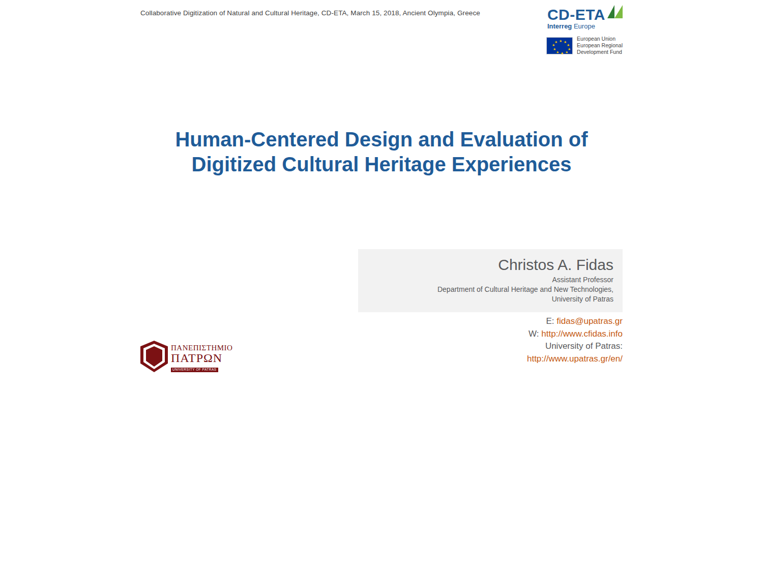Collaborative Digitization of Natural and Cultural Heritage, CD-ETA, March 15, 2018, Ancient Olympia, Greece
CD-ETA
Interreg Europe
★ ★ ★ ★ ★ ★ ★ ★ ★ ★
European Union
European Regional
Development Fund
Human-Centered Design and Evaluation of
Digitized Cultural Heritage Experiences
Christos A. Fidas
Assistant Professor
Department of Cultural Heritage and New Technologies,
University of Patras
E: fidas@upatras.gr
W: http://www.cfidas.info
University of Patras:
http://www.upatras.gr/en/
ΠΑΝΕΠΙΣΤΗΜΙΟ
ΠΑΤΡΩΝ
UNIVERSITY OF PATRAS